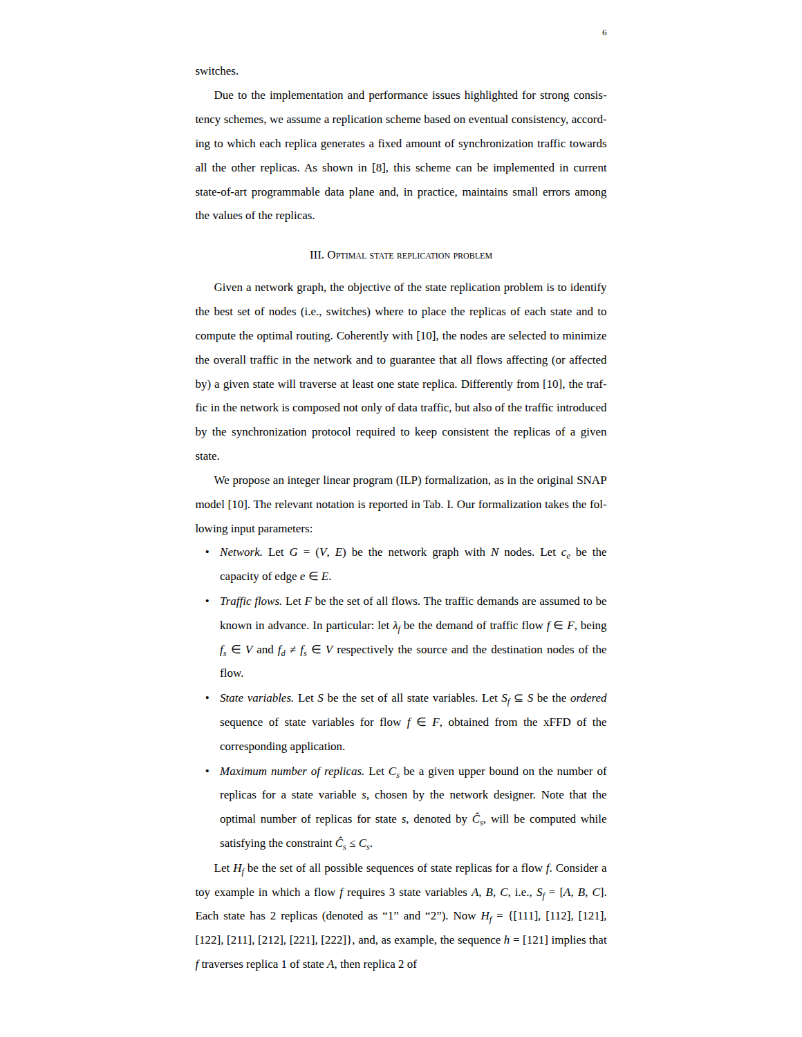6
switches.
Due to the implementation and performance issues highlighted for strong consistency schemes, we assume a replication scheme based on eventual consistency, according to which each replica generates a fixed amount of synchronization traffic towards all the other replicas. As shown in [8], this scheme can be implemented in current state-of-art programmable data plane and, in practice, maintains small errors among the values of the replicas.
III. Optimal state replication problem
Given a network graph, the objective of the state replication problem is to identify the best set of nodes (i.e., switches) where to place the replicas of each state and to compute the optimal routing. Coherently with [10], the nodes are selected to minimize the overall traffic in the network and to guarantee that all flows affecting (or affected by) a given state will traverse at least one state replica. Differently from [10], the traffic in the network is composed not only of data traffic, but also of the traffic introduced by the synchronization protocol required to keep consistent the replicas of a given state.
We propose an integer linear program (ILP) formalization, as in the original SNAP model [10]. The relevant notation is reported in Tab. I. Our formalization takes the following input parameters:
Network. Let G = (V, E) be the network graph with N nodes. Let ce be the capacity of edge e ∈ E.
Traffic flows. Let F be the set of all flows. The traffic demands are assumed to be known in advance. In particular: let λf be the demand of traffic flow f ∈ F, being fs ∈ V and fd ≠ fs ∈ V respectively the source and the destination nodes of the flow.
State variables. Let S be the set of all state variables. Let Sf ⊆ S be the ordered sequence of state variables for flow f ∈ F, obtained from the xFFD of the corresponding application.
Maximum number of replicas. Let Cs be a given upper bound on the number of replicas for a state variable s, chosen by the network designer. Note that the optimal number of replicas for state s, denoted by Ĉs, will be computed while satisfying the constraint Ĉs ≤ Cs.
Let Hf be the set of all possible sequences of state replicas for a flow f. Consider a toy example in which a flow f requires 3 state variables A, B, C, i.e., Sf = [A, B, C]. Each state has 2 replicas (denoted as “1” and “2”). Now Hf = {[111], [112], [121], [122], [211], [212], [221], [222]}, and, as example, the sequence h = [121] implies that f traverses replica 1 of state A, then replica 2 of